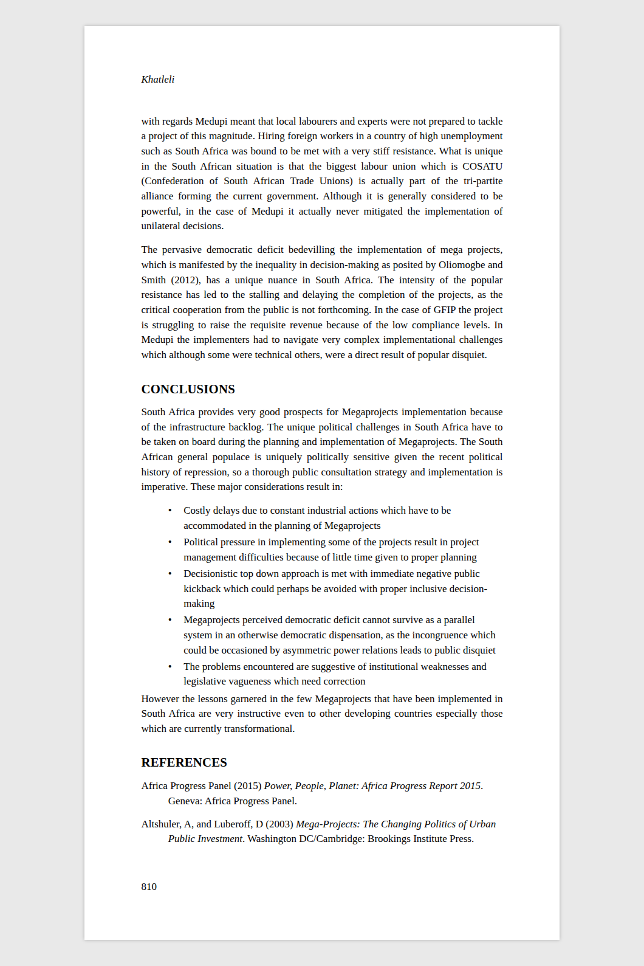Khatleli
with regards Medupi meant that local labourers and experts were not prepared to tackle a project of this magnitude. Hiring foreign workers in a country of high unemployment such as South Africa was bound to be met with a very stiff resistance. What is unique in the South African situation is that the biggest labour union which is COSATU (Confederation of South African Trade Unions) is actually part of the tri-partite alliance forming the current government. Although it is generally considered to be powerful, in the case of Medupi it actually never mitigated the implementation of unilateral decisions.
The pervasive democratic deficit bedevilling the implementation of mega projects, which is manifested by the inequality in decision-making as posited by Oliomogbe and Smith (2012), has a unique nuance in South Africa. The intensity of the popular resistance has led to the stalling and delaying the completion of the projects, as the critical cooperation from the public is not forthcoming. In the case of GFIP the project is struggling to raise the requisite revenue because of the low compliance levels. In Medupi the implementers had to navigate very complex implementational challenges which although some were technical others, were a direct result of popular disquiet.
CONCLUSIONS
South Africa provides very good prospects for Megaprojects implementation because of the infrastructure backlog. The unique political challenges in South Africa have to be taken on board during the planning and implementation of Megaprojects. The South African general populace is uniquely politically sensitive given the recent political history of repression, so a thorough public consultation strategy and implementation is imperative. These major considerations result in:
Costly delays due to constant industrial actions which have to be accommodated in the planning of Megaprojects
Political pressure in implementing some of the projects result in project management difficulties because of little time given to proper planning
Decisionistic top down approach is met with immediate negative public kickback which could perhaps be avoided with proper inclusive decision-making
Megaprojects perceived democratic deficit cannot survive as a parallel system in an otherwise democratic dispensation, as the incongruence which could be occasioned by asymmetric power relations leads to public disquiet
The problems encountered are suggestive of institutional weaknesses and legislative vagueness which need correction
However the lessons garnered in the few Megaprojects that have been implemented in South Africa are very instructive even to other developing countries especially those which are currently transformational.
REFERENCES
Africa Progress Panel (2015) Power, People, Planet: Africa Progress Report 2015. Geneva: Africa Progress Panel.
Altshuler, A, and Luberoff, D (2003) Mega-Projects: The Changing Politics of Urban Public Investment. Washington DC/Cambridge: Brookings Institute Press.
810